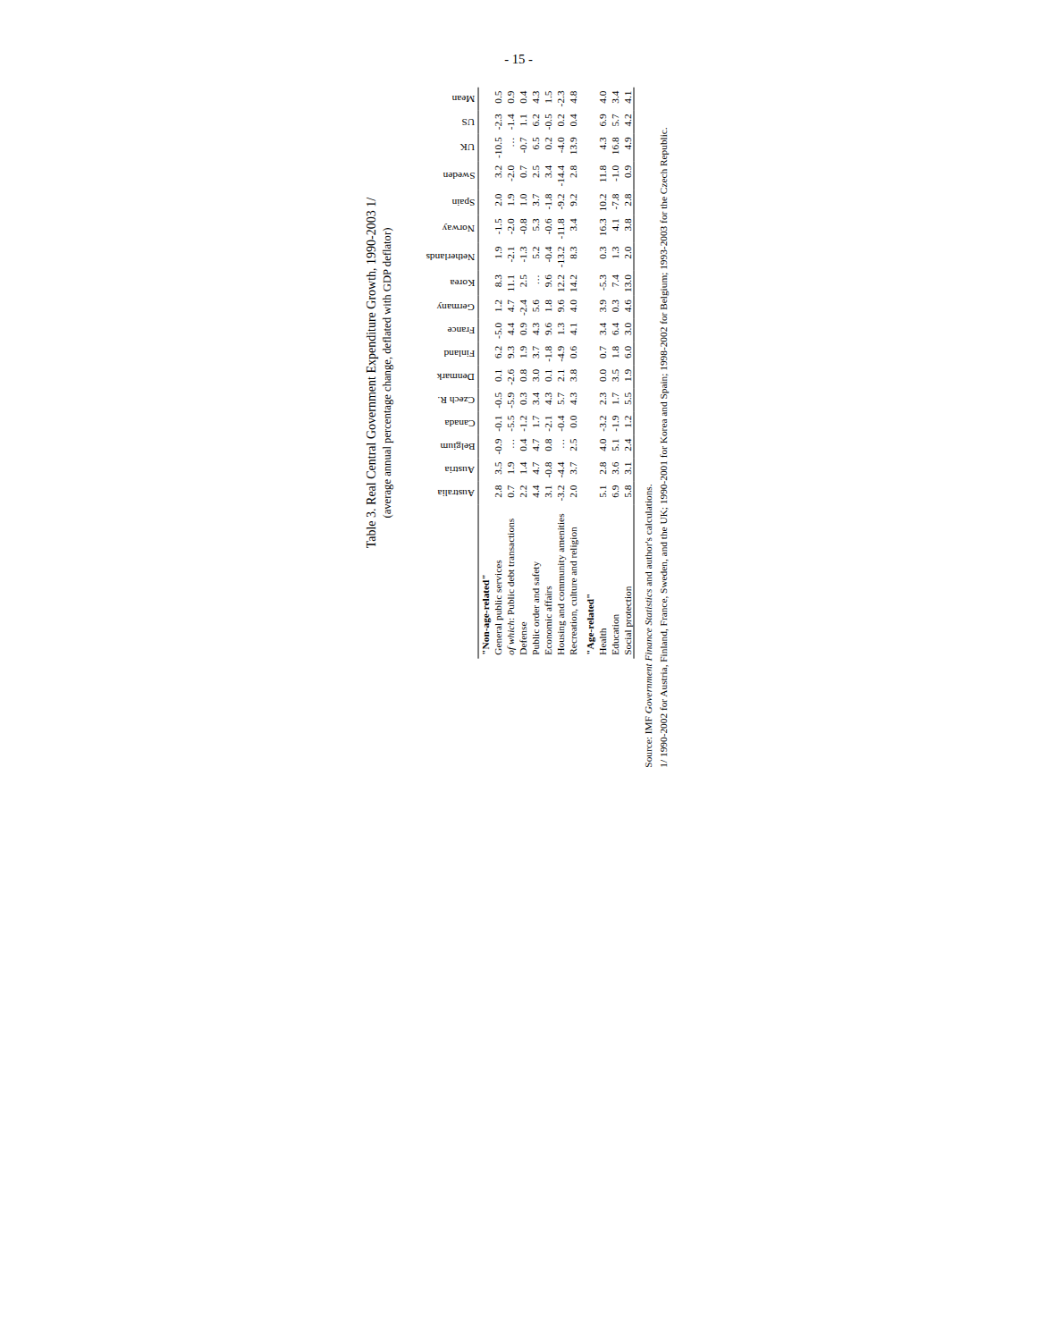- 15 -
Table 3. Real Central Government Expenditure Growth, 1990-2003 1/
(average annual percentage change, deflated with GDP deflator)
| | Australia | Austria | Belgium | Canada | Czech R. | Denmark | Finland | France | Germany | Korea | Netherlands | Norway | Spain | Sweden | UK | US | Mean |
| --- | --- | --- | --- | --- | --- | --- | --- | --- | --- | --- | --- | --- | --- | --- | --- | --- | --- |
| "Non-age-related" | |
| General public services | 2.8 | 3.5 | -0.9 | -0.1 | -0.5 | 0.1 | 6.2 | -5.0 | 1.2 | 8.3 | 1.9 | -1.5 | 2.0 | 3.2 | -10.5 | -2.3 | 0.5 |
| of which : Public debt transactions | 0.7 | 1.9 | … | -5.5 | -5.9 | -2.6 | 9.3 | 4.4 | 4.7 | 11.1 | -2.1 | -2.0 | 1.9 | -2.0 | … | -1.4 | 0.9 |
| Defense | 2.2 | 1.4 | 0.4 | -1.2 | 0.3 | 0.8 | 1.9 | 0.9 | -2.4 | 2.5 | -1.3 | -0.8 | 1.0 | 0.7 | -0.7 | 1.1 | 0.4 |
| Public order and safety | 4.4 | 4.7 | 4.7 | 1.7 | 3.4 | 3.0 | 3.7 | 4.3 | 5.6 | … | 5.2 | 5.3 | 3.7 | 2.5 | 6.5 | 6.2 | 4.3 |
| Economic affairs | 3.1 | -0.8 | 0.8 | -2.1 | 4.3 | 0.1 | -1.8 | 9.6 | 1.8 | 9.6 | -0.4 | -0.6 | -1.8 | 3.4 | 0.2 | -0.5 | 1.5 |
| Housing and community amenities | -3.2 | -4.4 | … | -0.4 | 5.7 | 2.1 | -4.9 | 1.3 | 9.6 | 12.2 | -13.2 | -11.8 | -9.2 | -14.4 | -4.0 | 0.2 | -2.3 |
| Recreation, culture and religion | 2.0 | 3.7 | 2.5 | 0.0 | 4.3 | 3.8 | 0.6 | 4.1 | 4.0 | 14.2 | 8.3 | 3.4 | 9.2 | 2.8 | 13.9 | 0.4 | 4.8 |
| "Age-related" | |
| Health | 5.1 | 2.8 | 4.0 | -3.2 | 2.3 | 0.0 | 0.7 | 3.4 | 3.9 | -5.3 | 0.3 | 16.3 | 10.2 | 11.8 | 4.3 | 6.9 | 4.0 |
| Education | 6.9 | 3.6 | 5.1 | -1.9 | 1.7 | 3.5 | 1.8 | 6.4 | 0.3 | 7.4 | 1.3 | 4.1 | -7.8 | -1.0 | 16.8 | 5.7 | 3.4 |
| Social protection | 5.8 | 3.1 | 2.4 | 1.2 | 5.5 | 1.9 | 6.0 | 3.0 | 4.6 | 13.0 | 2.0 | 3.8 | 2.8 | 0.9 | 4.9 | 4.2 | 4.1 |
Source: IMF Government Finance Statistics and author's calculations.
1/ 1990-2002 for Austria, Finland, France, Sweden, and the UK; 1990-2001 for Korea and Spain; 1998-2002 for Belgium; 1993-2003 for the Czech Republic.